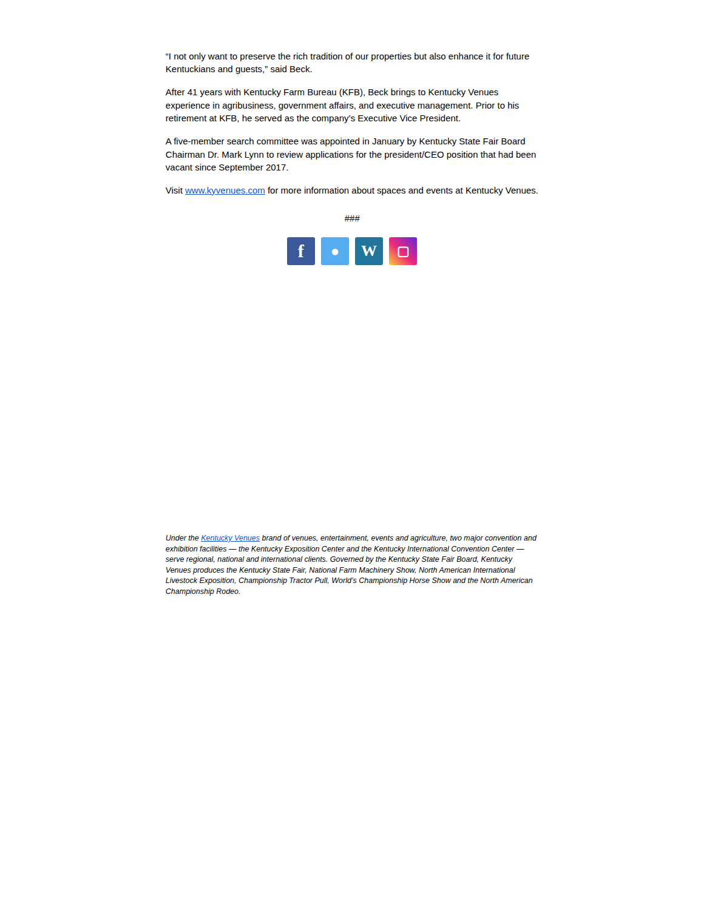“I not only want to preserve the rich tradition of our properties but also enhance it for future Kentuckians and guests,” said Beck.
After 41 years with Kentucky Farm Bureau (KFB), Beck brings to Kentucky Venues experience in agribusiness, government affairs, and executive management. Prior to his retirement at KFB, he served as the company’s Executive Vice President.
A five-member search committee was appointed in January by Kentucky State Fair Board Chairman Dr. Mark Lynn to review applications for the president/CEO position that had been vacant since September 2017.
Visit www.kyvenues.com for more information about spaces and events at Kentucky Venues.
###
f ● W ▢
Under the Kentucky Venues brand of venues, entertainment, events and agriculture, two major convention and exhibition facilities — the Kentucky Exposition Center and the Kentucky International Convention Center — serve regional, national and international clients. Governed by the Kentucky State Fair Board, Kentucky Venues produces the Kentucky State Fair, National Farm Machinery Show, North American International Livestock Exposition, Championship Tractor Pull, World’s Championship Horse Show and the North American Championship Rodeo.